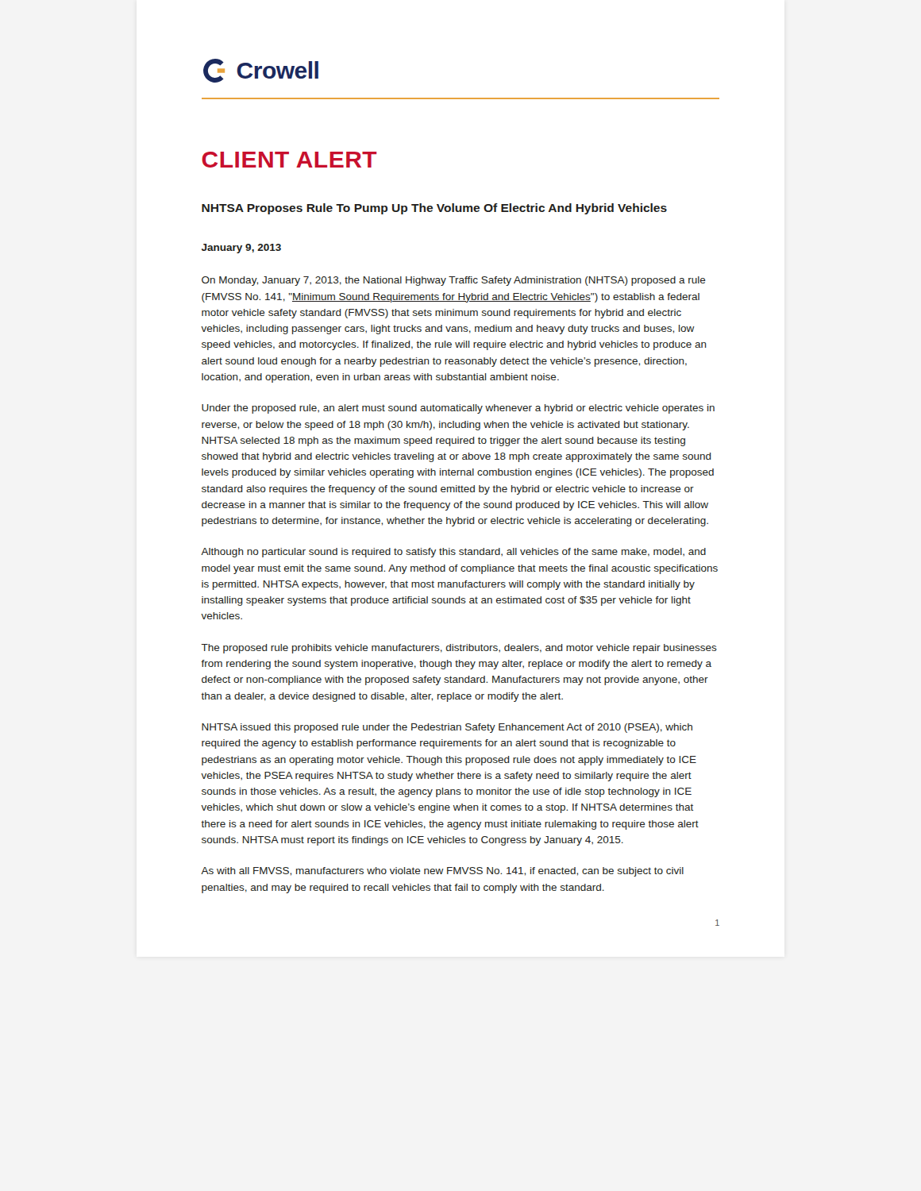Crowell
CLIENT ALERT
NHTSA Proposes Rule To Pump Up The Volume Of Electric And Hybrid Vehicles
January 9, 2013
On Monday, January 7, 2013, the National Highway Traffic Safety Administration (NHTSA) proposed a rule (FMVSS No. 141, "Minimum Sound Requirements for Hybrid and Electric Vehicles") to establish a federal motor vehicle safety standard (FMVSS) that sets minimum sound requirements for hybrid and electric vehicles, including passenger cars, light trucks and vans, medium and heavy duty trucks and buses, low speed vehicles, and motorcycles. If finalized, the rule will require electric and hybrid vehicles to produce an alert sound loud enough for a nearby pedestrian to reasonably detect the vehicle’s presence, direction, location, and operation, even in urban areas with substantial ambient noise.
Under the proposed rule, an alert must sound automatically whenever a hybrid or electric vehicle operates in reverse, or below the speed of 18 mph (30 km/h), including when the vehicle is activated but stationary. NHTSA selected 18 mph as the maximum speed required to trigger the alert sound because its testing showed that hybrid and electric vehicles traveling at or above 18 mph create approximately the same sound levels produced by similar vehicles operating with internal combustion engines (ICE vehicles). The proposed standard also requires the frequency of the sound emitted by the hybrid or electric vehicle to increase or decrease in a manner that is similar to the frequency of the sound produced by ICE vehicles. This will allow pedestrians to determine, for instance, whether the hybrid or electric vehicle is accelerating or decelerating.
Although no particular sound is required to satisfy this standard, all vehicles of the same make, model, and model year must emit the same sound. Any method of compliance that meets the final acoustic specifications is permitted. NHTSA expects, however, that most manufacturers will comply with the standard initially by installing speaker systems that produce artificial sounds at an estimated cost of $35 per vehicle for light vehicles.
The proposed rule prohibits vehicle manufacturers, distributors, dealers, and motor vehicle repair businesses from rendering the sound system inoperative, though they may alter, replace or modify the alert to remedy a defect or non-compliance with the proposed safety standard. Manufacturers may not provide anyone, other than a dealer, a device designed to disable, alter, replace or modify the alert.
NHTSA issued this proposed rule under the Pedestrian Safety Enhancement Act of 2010 (PSEA), which required the agency to establish performance requirements for an alert sound that is recognizable to pedestrians as an operating motor vehicle. Though this proposed rule does not apply immediately to ICE vehicles, the PSEA requires NHTSA to study whether there is a safety need to similarly require the alert sounds in those vehicles. As a result, the agency plans to monitor the use of idle stop technology in ICE vehicles, which shut down or slow a vehicle’s engine when it comes to a stop. If NHTSA determines that there is a need for alert sounds in ICE vehicles, the agency must initiate rulemaking to require those alert sounds. NHTSA must report its findings on ICE vehicles to Congress by January 4, 2015.
As with all FMVSS, manufacturers who violate new FMVSS No. 141, if enacted, can be subject to civil penalties, and may be required to recall vehicles that fail to comply with the standard.
1